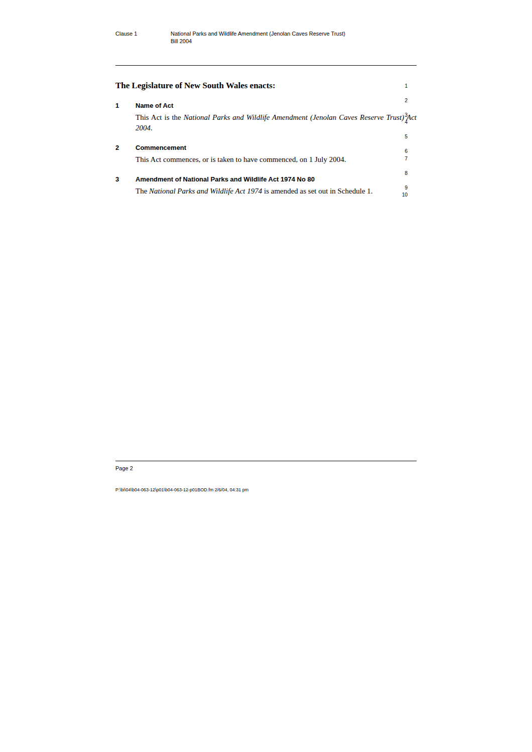Clause 1
National Parks and Wildlife Amendment (Jenolan Caves Reserve Trust)
Bill 2004
1 2 3 4 5 6 7 8 9 10
The Legislature of New South Wales enacts:
1 Name of Act
This Act is the National Parks and Wildlife Amendment (Jenolan Caves Reserve Trust) Act 2004.
2 Commencement
This Act commences, or is taken to have commenced, on 1 July 2004.
3 Amendment of National Parks and Wildlife Act 1974 No 80
The National Parks and Wildlife Act 1974 is amended as set out in Schedule 1.
Page 2
P:\bi\04\b04-063-12\p01\b04-063-12-p01BOD.fm 2/6/04, 04:31 pm